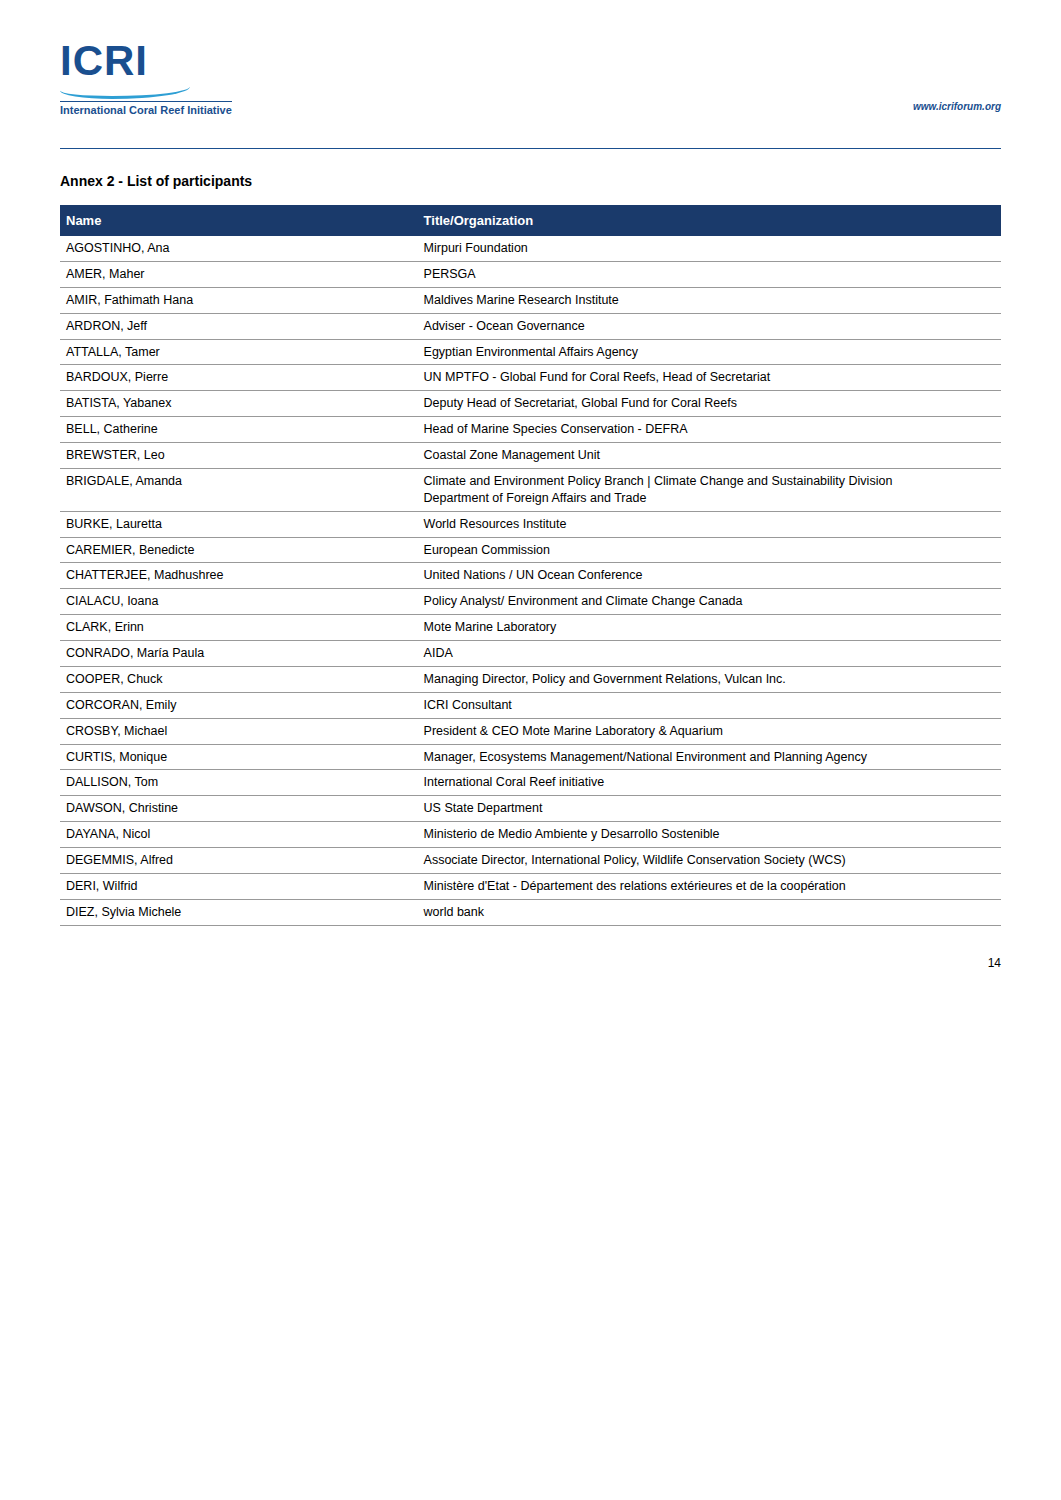ICRI
International Coral Reef Initiative
www.icriforum.org
Annex 2 - List of participants
| Name | Title/Organization |
| --- | --- |
| AGOSTINHO, Ana | Mirpuri Foundation |
| AMER, Maher | PERSGA |
| AMIR, Fathimath Hana | Maldives Marine Research Institute |
| ARDRON, Jeff | Adviser - Ocean Governance |
| ATTALLA, Tamer | Egyptian Environmental Affairs Agency |
| BARDOUX, Pierre | UN MPTFO - Global Fund for Coral Reefs, Head of Secretariat |
| BATISTA, Yabanex | Deputy Head of Secretariat, Global Fund for Coral Reefs |
| BELL, Catherine | Head of Marine Species Conservation - DEFRA |
| BREWSTER, Leo | Coastal Zone Management Unit |
| BRIGDALE, Amanda | Climate and Environment Policy Branch / Climate Change and Sustainability Division Department of Foreign Affairs and Trade |
| BURKE, Lauretta | World Resources Institute |
| CAREMIER, Benedicte | European Commission |
| CHATTERJEE, Madhushree | United Nations / UN Ocean Conference |
| CIALACU, Ioana | Policy Analyst/ Environment and Climate Change Canada |
| CLARK, Erinn | Mote Marine Laboratory |
| CONRADO, María Paula | AIDA |
| COOPER, Chuck | Managing Director, Policy and Government Relations, Vulcan Inc. |
| CORCORAN, Emily | ICRI Consultant |
| CROSBY, Michael | President & CEO Mote Marine Laboratory & Aquarium |
| CURTIS, Monique | Manager, Ecosystems Management/National Environment and Planning Agency |
| DALLISON, Tom | International Coral Reef initiative |
| DAWSON, Christine | US State Department |
| DAYANA, Nicol | Ministerio de Medio Ambiente y Desarrollo Sostenible |
| DEGEMMIS, Alfred | Associate Director, International Policy, Wildlife Conservation Society (WCS) |
| DERI, Wilfrid | Ministère d'Etat - Département des relations extérieures et de la coopération |
| DIEZ, Sylvia Michele | world bank |
14